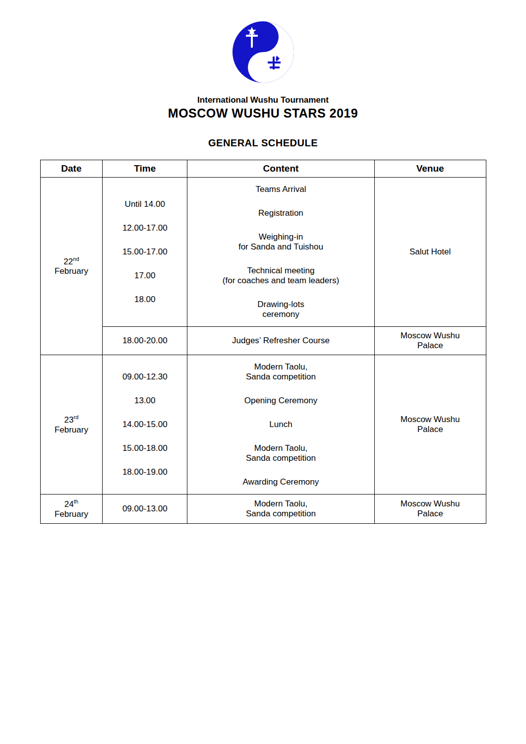International Wushu Tournament
MOSCOW WUSHU STARS 2019
GENERAL SCHEDULE
| Date | Time | Content | Venue |
| --- | --- | --- | --- |
| 22 nd February | Until 14.00 12.00-17.00 15.00-17.00 17.00 18.00 | Teams Arrival Registration Weighing-in for Sanda and Tuishou Technical meeting (for coaches and team leaders) Drawing-lots ceremony | Salut Hotel |
| 18.00-20.00 | Judges’ Refresher Course | Moscow Wushu Palace |
| 23 rd February | 09.00-12.30 13.00 14.00-15.00 15.00-18.00 18.00-19.00 | Modern Taolu, Sanda competition Opening Ceremony Lunch Modern Taolu, Sanda competition Awarding Ceremony | Moscow Wushu Palace |
| 24 th February | 09.00-13.00 | Modern Taolu, Sanda competition | Moscow Wushu Palace |